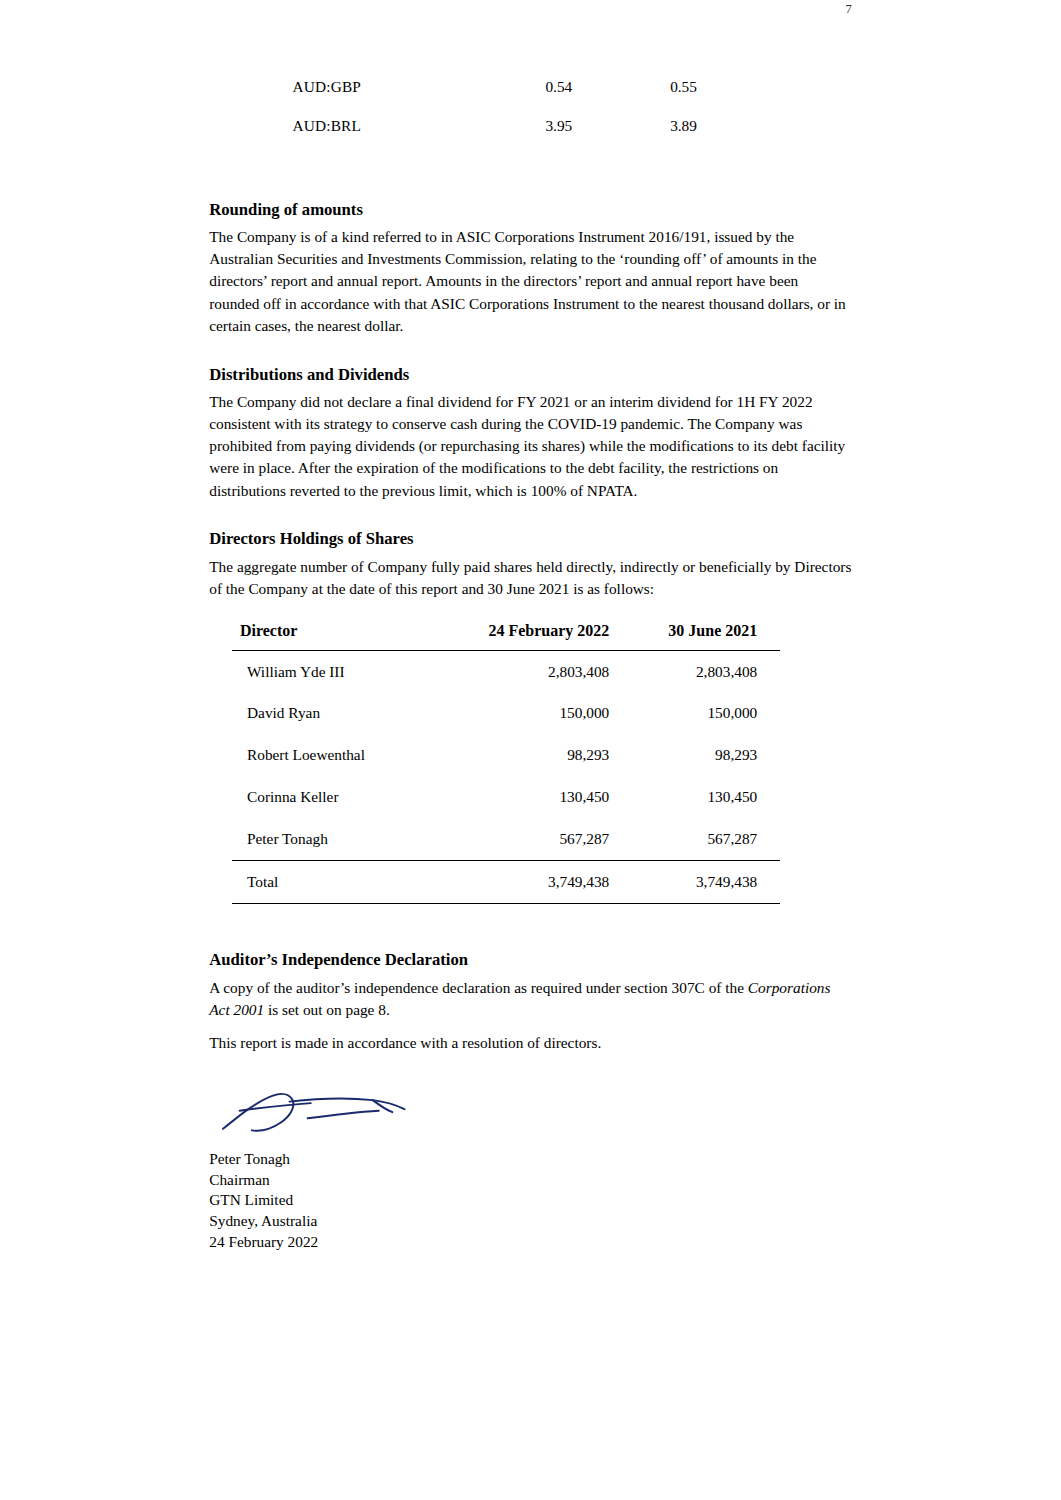7
| AUD:GBP | 0.54 | 0.55 |
| AUD:BRL | 3.95 | 3.89 |
Rounding of amounts
The Company is of a kind referred to in ASIC Corporations Instrument 2016/191, issued by the Australian Securities and Investments Commission, relating to the ‘rounding off’ of amounts in the directors’ report and annual report. Amounts in the directors’ report and annual report have been rounded off in accordance with that ASIC Corporations Instrument to the nearest thousand dollars, or in certain cases, the nearest dollar.
Distributions and Dividends
The Company did not declare a final dividend for FY 2021 or an interim dividend for 1H FY 2022 consistent with its strategy to conserve cash during the COVID-19 pandemic. The Company was prohibited from paying dividends (or repurchasing its shares) while the modifications to its debt facility were in place. After the expiration of the modifications to the debt facility, the restrictions on distributions reverted to the previous limit, which is 100% of NPATA.
Directors Holdings of Shares
The aggregate number of Company fully paid shares held directly, indirectly or beneficially by Directors of the Company at the date of this report and 30 June 2021 is as follows:
| Director | 24 February 2022 | 30 June 2021 |
| --- | --- | --- |
| William Yde III | 2,803,408 | 2,803,408 |
| David Ryan | 150,000 | 150,000 |
| Robert Loewenthal | 98,293 | 98,293 |
| Corinna Keller | 130,450 | 130,450 |
| Peter Tonagh | 567,287 | 567,287 |
| Total | 3,749,438 | 3,749,438 |
Auditor’s Independence Declaration
A copy of the auditor’s independence declaration as required under section 307C of the Corporations Act 2001 is set out on page 8.
This report is made in accordance with a resolution of directors.
Peter Tonagh
Chairman
GTN Limited
Sydney, Australia
24 February 2022